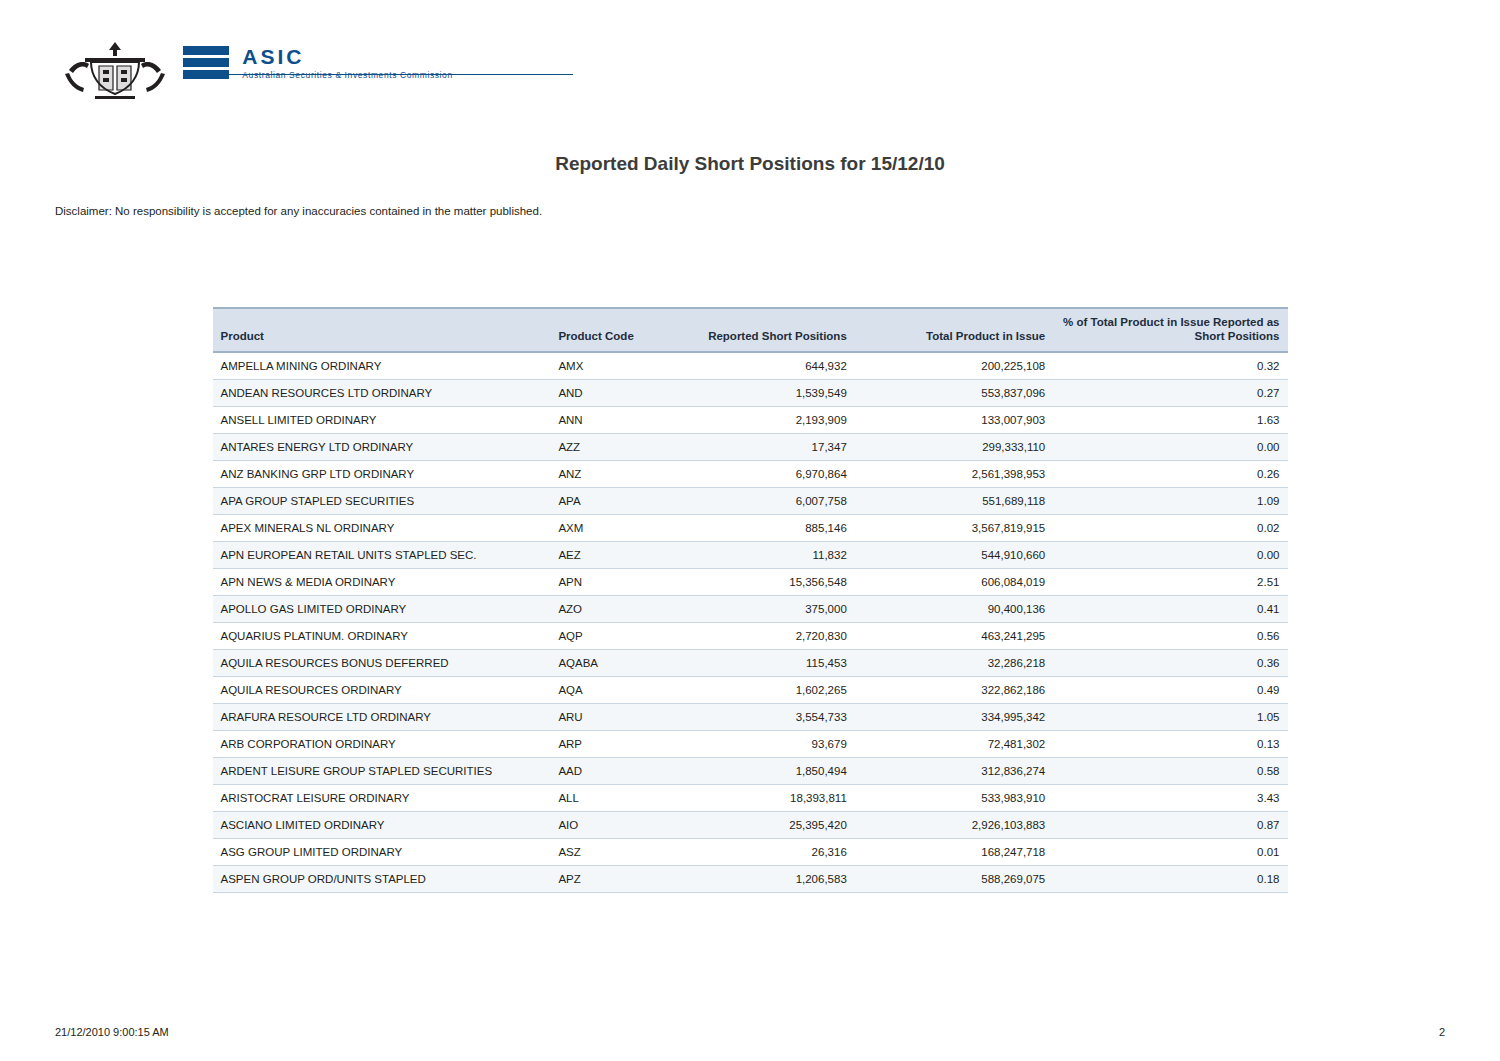ASIC
Australian Securities & Investments Commission
Reported Daily Short Positions for 15/12/10
Disclaimer: No responsibility is accepted for any inaccuracies contained in the matter published.
| Product | Product Code | Reported Short Positions | Total Product in Issue | % of Total Product in Issue Reported as Short Positions |
| --- | --- | --- | --- | --- |
| AMPELLA MINING ORDINARY | AMX | 644,932 | 200,225,108 | 0.32 |
| ANDEAN RESOURCES LTD ORDINARY | AND | 1,539,549 | 553,837,096 | 0.27 |
| ANSELL LIMITED ORDINARY | ANN | 2,193,909 | 133,007,903 | 1.63 |
| ANTARES ENERGY LTD ORDINARY | AZZ | 17,347 | 299,333,110 | 0.00 |
| ANZ BANKING GRP LTD ORDINARY | ANZ | 6,970,864 | 2,561,398,953 | 0.26 |
| APA GROUP STAPLED SECURITIES | APA | 6,007,758 | 551,689,118 | 1.09 |
| APEX MINERALS NL ORDINARY | AXM | 885,146 | 3,567,819,915 | 0.02 |
| APN EUROPEAN RETAIL UNITS STAPLED SEC. | AEZ | 11,832 | 544,910,660 | 0.00 |
| APN NEWS & MEDIA ORDINARY | APN | 15,356,548 | 606,084,019 | 2.51 |
| APOLLO GAS LIMITED ORDINARY | AZO | 375,000 | 90,400,136 | 0.41 |
| AQUARIUS PLATINUM. ORDINARY | AQP | 2,720,830 | 463,241,295 | 0.56 |
| AQUILA RESOURCES BONUS DEFERRED | AQABA | 115,453 | 32,286,218 | 0.36 |
| AQUILA RESOURCES ORDINARY | AQA | 1,602,265 | 322,862,186 | 0.49 |
| ARAFURA RESOURCE LTD ORDINARY | ARU | 3,554,733 | 334,995,342 | 1.05 |
| ARB CORPORATION ORDINARY | ARP | 93,679 | 72,481,302 | 0.13 |
| ARDENT LEISURE GROUP STAPLED SECURITIES | AAD | 1,850,494 | 312,836,274 | 0.58 |
| ARISTOCRAT LEISURE ORDINARY | ALL | 18,393,811 | 533,983,910 | 3.43 |
| ASCIANO LIMITED ORDINARY | AIO | 25,395,420 | 2,926,103,883 | 0.87 |
| ASG GROUP LIMITED ORDINARY | ASZ | 26,316 | 168,247,718 | 0.01 |
| ASPEN GROUP ORD/UNITS STAPLED | APZ | 1,206,583 | 588,269,075 | 0.18 |
21/12/2010 9:00:15 AM 2